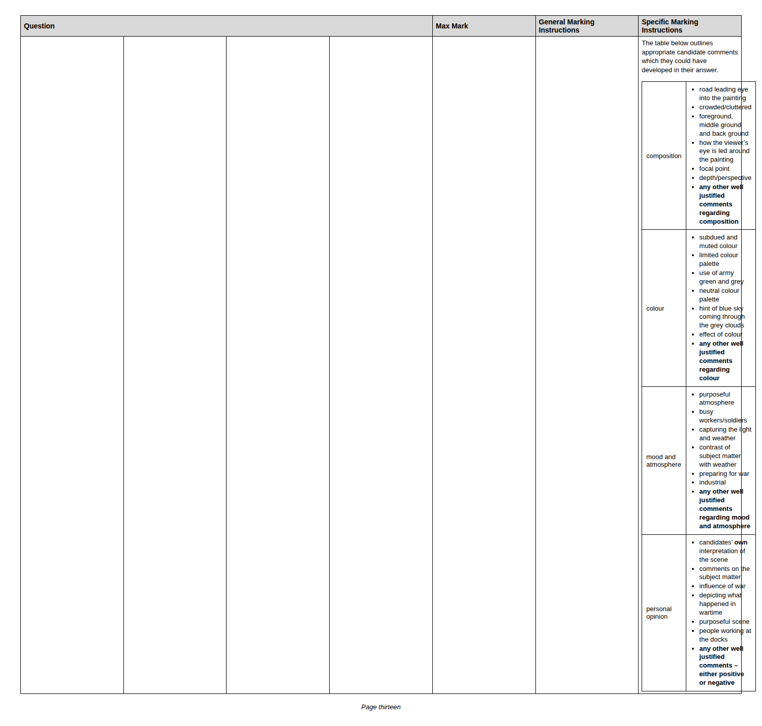| Question | Max Mark | General Marking Instructions | Specific Marking Instructions |
| --- | --- | --- | --- |
| | | | | | | The table below outlines appropriate candidate comments which they could have developed in their answer. / composition / road leading eye into the painting crowded/cluttered foreground, middle ground and back ground how the viewer’s eye is led around the painting focal point depth/perspective any other well justified comments regarding composition / / colour / subdued and muted colour limited colour palette use of army green and grey neutral colour palette hint of blue sky coming through the grey clouds effect of colour any other well justified comments regarding colour / / mood and atmosphere / purposeful atmosphere busy workers/soldiers capturing the light and weather contrast of subject matter with weather preparing for war industrial any other well justified comments regarding mood and atmosphere / / personal opinion / candidates’ own interpretation of the scene comments on the subject matter influence of war depicting what happened in wartime purposeful scene people working at the docks any other well justified comments – either positive or negative / |
Page thirteen